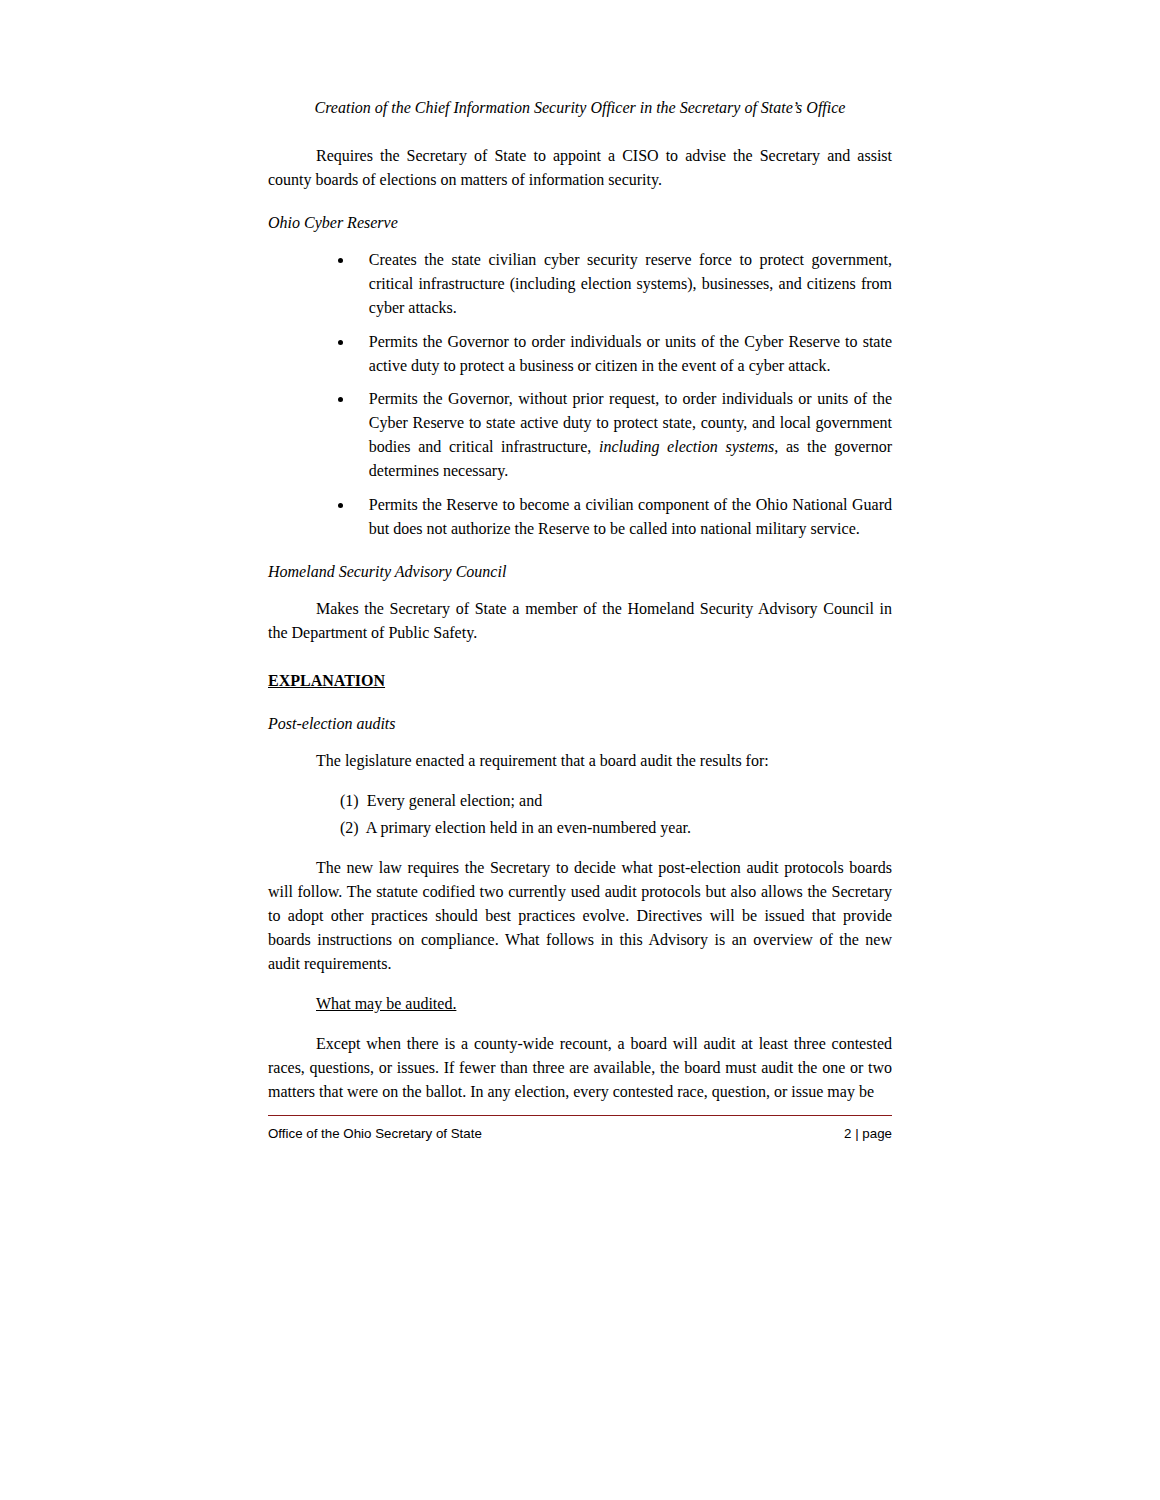Creation of the Chief Information Security Officer in the Secretary of State’s Office
Requires the Secretary of State to appoint a CISO to advise the Secretary and assist county boards of elections on matters of information security.
Ohio Cyber Reserve
Creates the state civilian cyber security reserve force to protect government, critical infrastructure (including election systems), businesses, and citizens from cyber attacks.
Permits the Governor to order individuals or units of the Cyber Reserve to state active duty to protect a business or citizen in the event of a cyber attack.
Permits the Governor, without prior request, to order individuals or units of the Cyber Reserve to state active duty to protect state, county, and local government bodies and critical infrastructure, including election systems, as the governor determines necessary.
Permits the Reserve to become a civilian component of the Ohio National Guard but does not authorize the Reserve to be called into national military service.
Homeland Security Advisory Council
Makes the Secretary of State a member of the Homeland Security Advisory Council in the Department of Public Safety.
EXPLANATION
Post-election audits
The legislature enacted a requirement that a board audit the results for:
(1) Every general election; and
(2) A primary election held in an even-numbered year.
The new law requires the Secretary to decide what post-election audit protocols boards will follow. The statute codified two currently used audit protocols but also allows the Secretary to adopt other practices should best practices evolve. Directives will be issued that provide boards instructions on compliance. What follows in this Advisory is an overview of the new audit requirements.
What may be audited.
Except when there is a county-wide recount, a board will audit at least three contested races, questions, or issues. If fewer than three are available, the board must audit the one or two matters that were on the ballot. In any election, every contested race, question, or issue may be
Office of the Ohio Secretary of State 2 | page